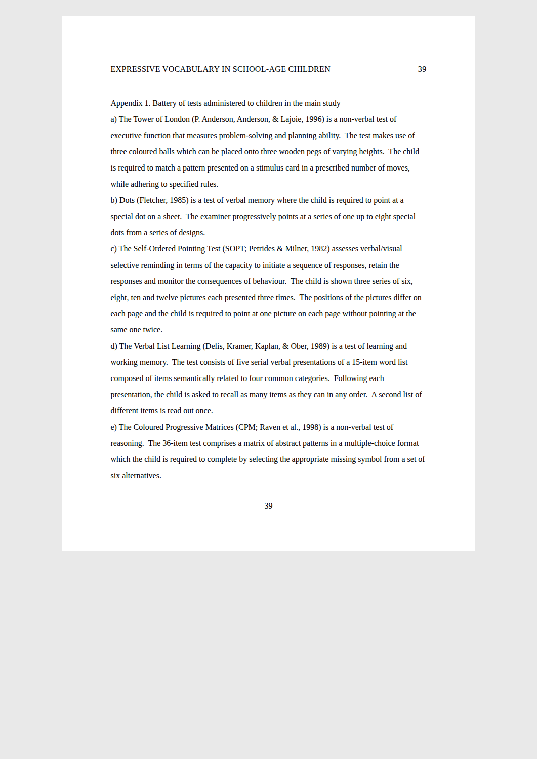Expressive Vocabulary in School-Age Children 39
Appendix 1. Battery of tests administered to children in the main study
a) The Tower of London (P. Anderson, Anderson, & Lajoie, 1996) is a non-verbal test of executive function that measures problem-solving and planning ability. The test makes use of three coloured balls which can be placed onto three wooden pegs of varying heights. The child is required to match a pattern presented on a stimulus card in a prescribed number of moves, while adhering to specified rules.
b) Dots (Fletcher, 1985) is a test of verbal memory where the child is required to point at a special dot on a sheet. The examiner progressively points at a series of one up to eight special dots from a series of designs.
c) The Self-Ordered Pointing Test (SOPT; Petrides & Milner, 1982) assesses verbal/visual selective reminding in terms of the capacity to initiate a sequence of responses, retain the responses and monitor the consequences of behaviour. The child is shown three series of six, eight, ten and twelve pictures each presented three times. The positions of the pictures differ on each page and the child is required to point at one picture on each page without pointing at the same one twice.
d) The Verbal List Learning (Delis, Kramer, Kaplan, & Ober, 1989) is a test of learning and working memory. The test consists of five serial verbal presentations of a 15-item word list composed of items semantically related to four common categories. Following each presentation, the child is asked to recall as many items as they can in any order. A second list of different items is read out once.
e) The Coloured Progressive Matrices (CPM; Raven et al., 1998) is a non-verbal test of reasoning. The 36-item test comprises a matrix of abstract patterns in a multiple-choice format which the child is required to complete by selecting the appropriate missing symbol from a set of six alternatives.
39